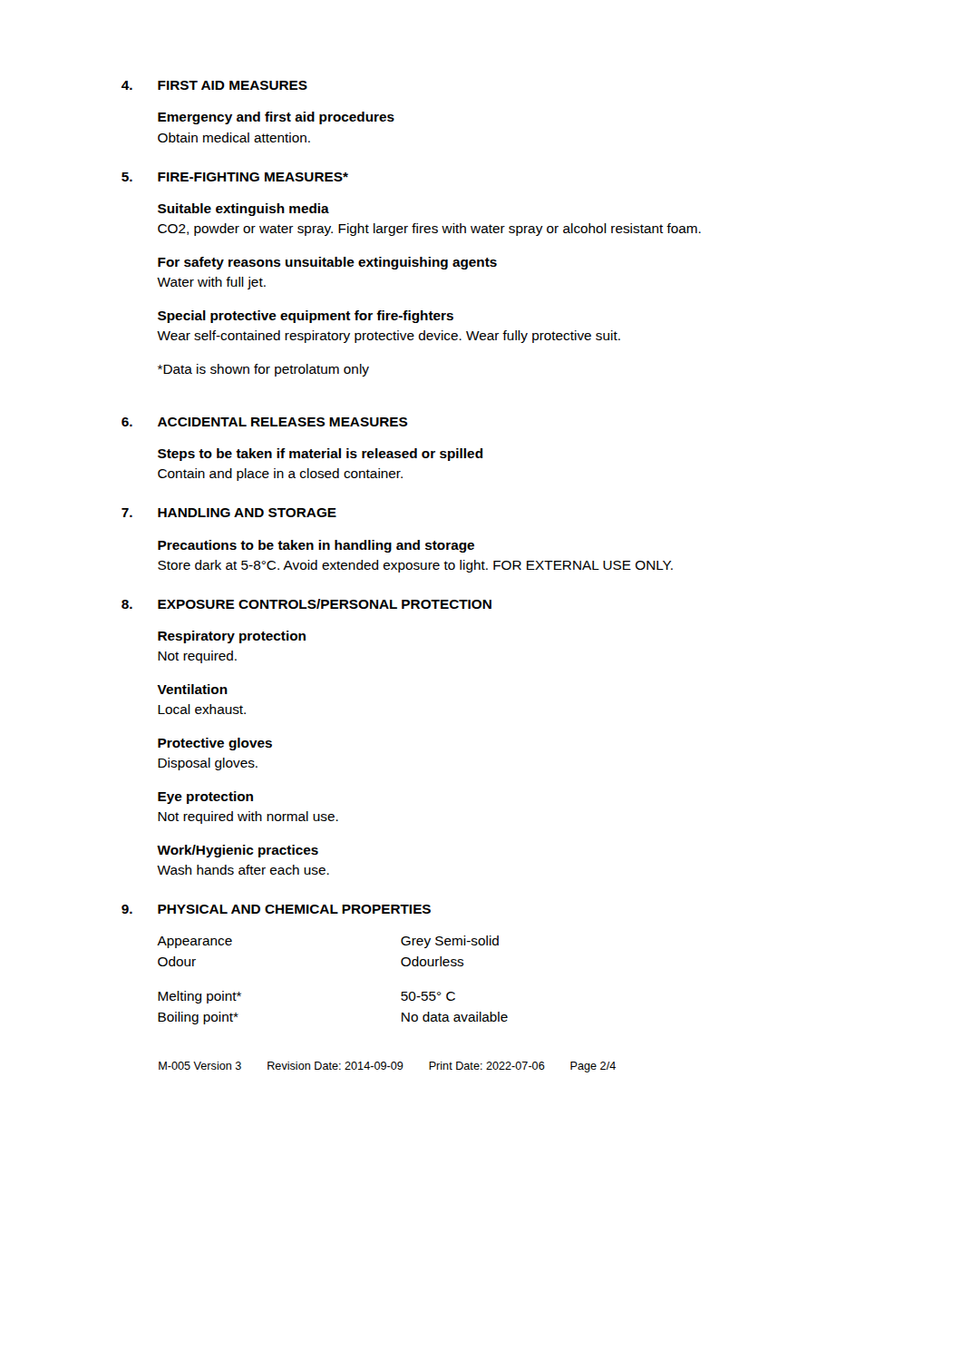4.
FIRST AID MEASURES
Emergency and first aid procedures
Obtain medical attention.
5.
FIRE-FIGHTING MEASURES*
Suitable extinguish media
CO2, powder or water spray. Fight larger fires with water spray or alcohol resistant foam.
For safety reasons unsuitable extinguishing agents
Water with full jet.
Special protective equipment for fire-fighters
Wear self-contained respiratory protective device. Wear fully protective suit.
*Data is shown for petrolatum only
6.
ACCIDENTAL RELEASES MEASURES
Steps to be taken if material is released or spilled
Contain and place in a closed container.
7.
HANDLING AND STORAGE
Precautions to be taken in handling and storage
Store dark at 5-8°C. Avoid extended exposure to light. FOR EXTERNAL USE ONLY.
8.
EXPOSURE CONTROLS/PERSONAL PROTECTION
Respiratory protection
Not required.
Ventilation
Local exhaust.
Protective gloves
Disposal gloves.
Eye protection
Not required with normal use.
Work/Hygienic practices
Wash hands after each use.
9.
PHYSICAL AND CHEMICAL PROPERTIES
| Appearance | Grey Semi-solid |
| Odour | Odourless |
| Melting point* | 50-55° C |
| Boiling point* | No data available |
M-005 Version 3 Revision Date: 2014-09-09 Print Date: 2022-07-06 Page 2/4